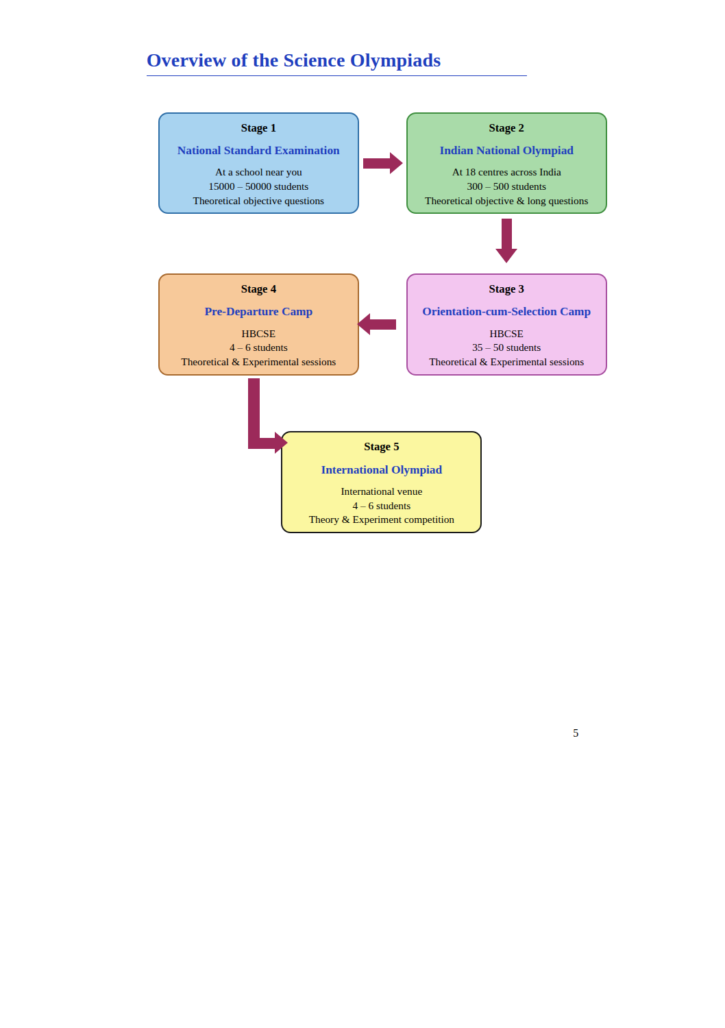Overview of the Science Olympiads
Stage 1
National Standard Examination
At a school near you
15000 – 50000 students
Theoretical objective questions
Stage 2
Indian National Olympiad
At 18 centres across India
300 – 500 students
Theoretical objective & long questions
Stage 3
Orientation-cum-Selection Camp
HBCSE
35 – 50 students
Theoretical & Experimental sessions
Stage 4
Pre-Departure Camp
HBCSE
4 – 6 students
Theoretical & Experimental sessions
Stage 5
International Olympiad
International venue
4 – 6 students
Theory & Experiment competition
5